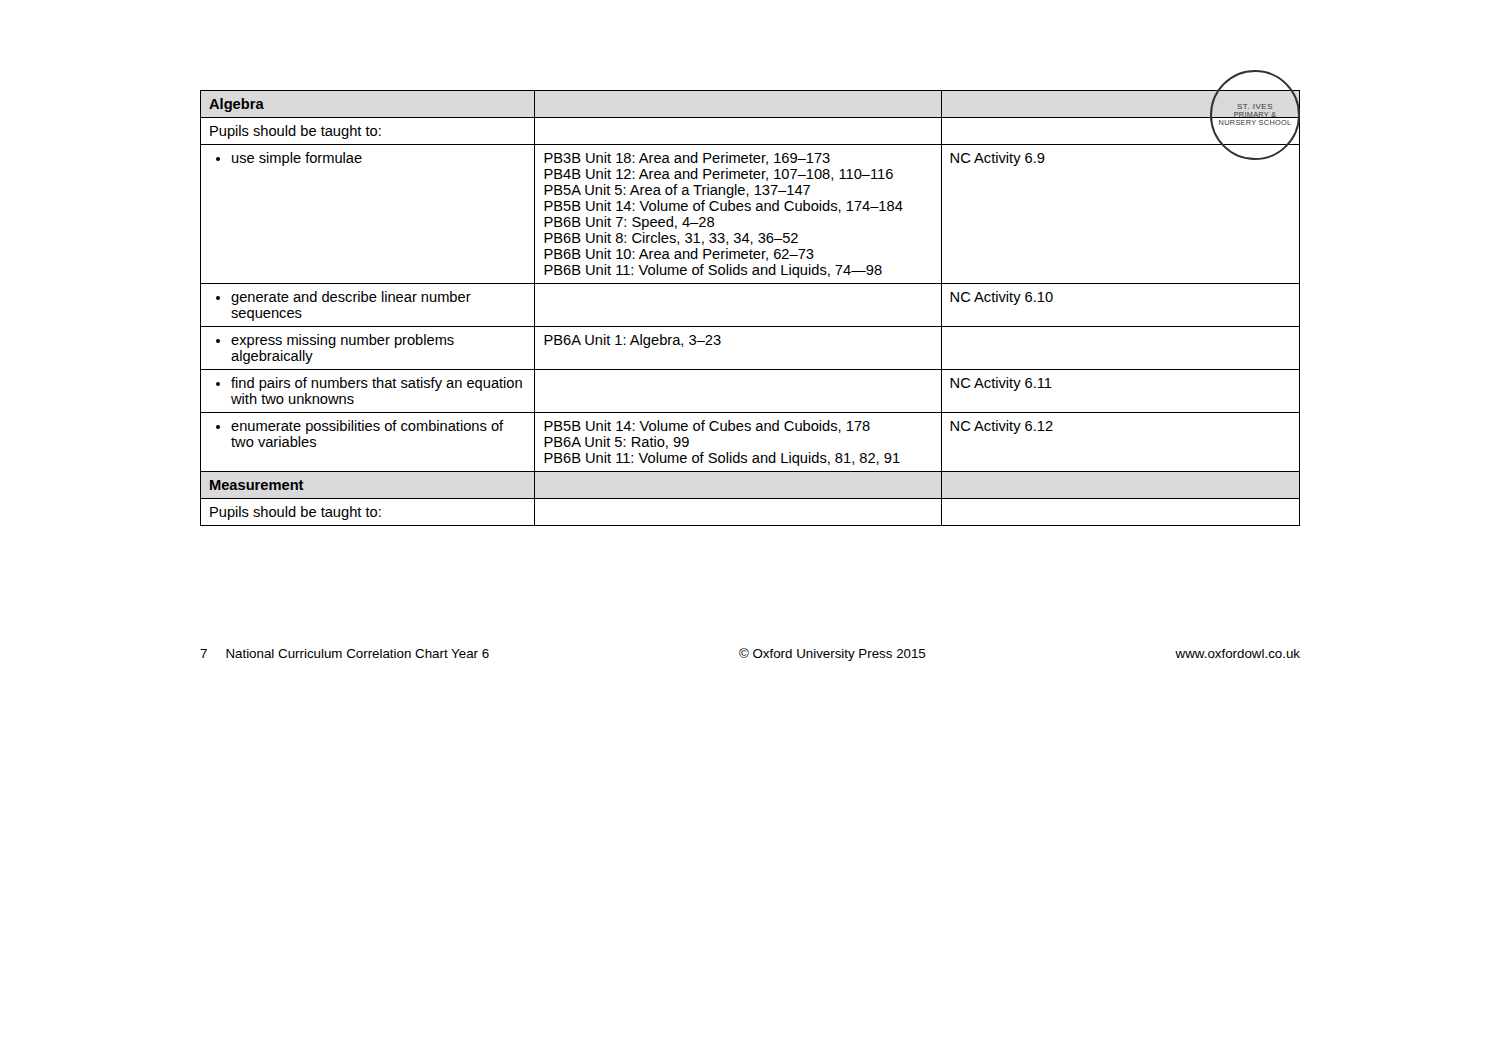ST. IVES PRIMARY & NURSERY SCHOOL
| Algebra | | |
| Pupils should be taught to: | | |
| use simple formulae | PB3B Unit 18: Area and Perimeter, 169–173 PB4B Unit 12: Area and Perimeter, 107–108, 110–116 PB5A Unit 5: Area of a Triangle, 137–147 PB5B Unit 14: Volume of Cubes and Cuboids, 174–184 PB6B Unit 7: Speed, 4–28 PB6B Unit 8: Circles, 31, 33, 34, 36–52 PB6B Unit 10: Area and Perimeter, 62–73 PB6B Unit 11: Volume of Solids and Liquids, 74—98 | NC Activity 6.9 |
| generate and describe linear number sequences | | NC Activity 6.10 |
| express missing number problems algebraically | PB6A Unit 1: Algebra, 3–23 | |
| find pairs of numbers that satisfy an equation with two unknowns | | NC Activity 6.11 |
| enumerate possibilities of combinations of two variables | PB5B Unit 14: Volume of Cubes and Cuboids, 178 PB6A Unit 5: Ratio, 99 PB6B Unit 11: Volume of Solids and Liquids, 81, 82, 91 | NC Activity 6.12 |
| Measurement | | |
| Pupils should be taught to: | | |
7 National Curriculum Correlation Chart Year 6
© Oxford University Press 2015
www.oxfordowl.co.uk